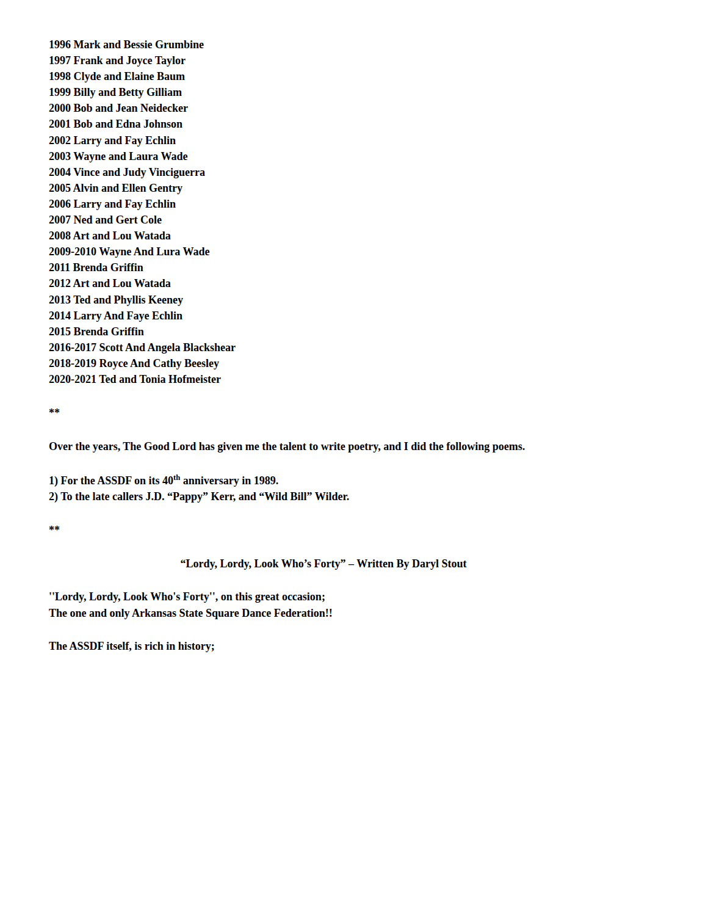1996 Mark and Bessie Grumbine
1997 Frank and Joyce Taylor
1998 Clyde and Elaine Baum
1999 Billy and Betty Gilliam
2000 Bob and Jean Neidecker
2001 Bob and Edna Johnson
2002 Larry and Fay Echlin
2003 Wayne and Laura Wade
2004 Vince and Judy Vinciguerra
2005 Alvin and Ellen Gentry
2006 Larry and Fay Echlin
2007 Ned and Gert Cole
2008 Art and Lou Watada
2009-2010 Wayne And Lura Wade
2011 Brenda Griffin
2012 Art and Lou Watada
2013 Ted and Phyllis Keeney
2014 Larry And Faye Echlin
2015 Brenda Griffin
2016-2017 Scott And Angela Blackshear
2018-2019 Royce And Cathy Beesley
2020-2021 Ted and Tonia Hofmeister
**
Over the years, The Good Lord has given me the talent to write poetry, and I did the following poems.
1) For the ASSDF on its 40th anniversary in 1989.
2) To the late callers J.D. “Pappy” Kerr, and “Wild Bill” Wilder.
**
“Lordy, Lordy, Look Who’s Forty” – Written By Daryl Stout
''Lordy, Lordy, Look Who's Forty'', on this great occasion;
The one and only Arkansas State Square Dance Federation!!
The ASSDF itself, is rich in history;